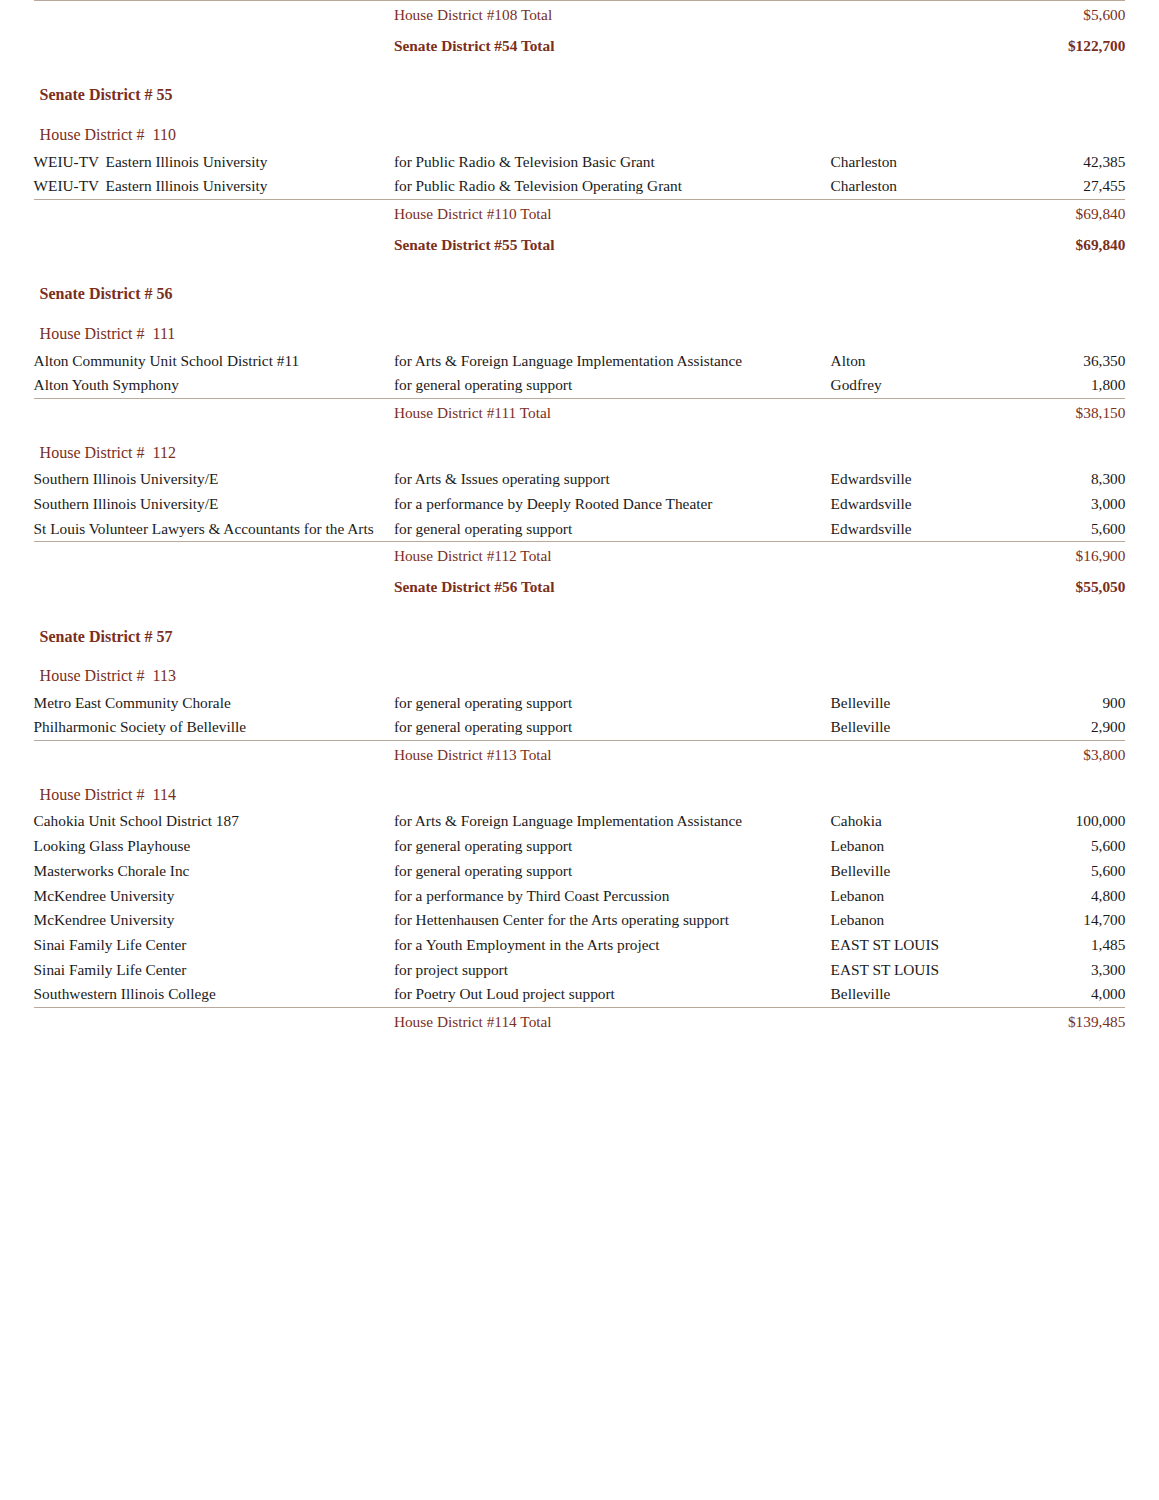| | House District #108 Total | | $5,600 |
| | Senate District #54 Total | | $122,700 |
| Senate District # 55 |
| House District # 110 |
| WEIU-TV Eastern Illinois University | for Public Radio & Television Basic Grant | Charleston | 42,385 |
| WEIU-TV Eastern Illinois University | for Public Radio & Television Operating Grant | Charleston | 27,455 |
| | House District #110 Total | | $69,840 |
| | Senate District #55 Total | | $69,840 |
| Senate District # 56 |
| House District # 111 |
| Alton Community Unit School District #11 | for Arts & Foreign Language Implementation Assistance | Alton | 36,350 |
| Alton Youth Symphony | for general operating support | Godfrey | 1,800 |
| | House District #111 Total | | $38,150 |
| House District # 112 |
| Southern Illinois University/E | for Arts & Issues operating support | Edwardsville | 8,300 |
| Southern Illinois University/E | for a performance by Deeply Rooted Dance Theater | Edwardsville | 3,000 |
| St Louis Volunteer Lawyers & Accountants for the Arts | for general operating support | Edwardsville | 5,600 |
| | House District #112 Total | | $16,900 |
| | Senate District #56 Total | | $55,050 |
| Senate District # 57 |
| House District # 113 |
| Metro East Community Chorale | for general operating support | Belleville | 900 |
| Philharmonic Society of Belleville | for general operating support | Belleville | 2,900 |
| | House District #113 Total | | $3,800 |
| House District # 114 |
| Cahokia Unit School District 187 | for Arts & Foreign Language Implementation Assistance | Cahokia | 100,000 |
| Looking Glass Playhouse | for general operating support | Lebanon | 5,600 |
| Masterworks Chorale Inc | for general operating support | Belleville | 5,600 |
| McKendree University | for a performance by Third Coast Percussion | Lebanon | 4,800 |
| McKendree University | for Hettenhausen Center for the Arts operating support | Lebanon | 14,700 |
| Sinai Family Life Center | for a Youth Employment in the Arts project | EAST ST LOUIS | 1,485 |
| Sinai Family Life Center | for project support | EAST ST LOUIS | 3,300 |
| Southwestern Illinois College | for Poetry Out Loud project support | Belleville | 4,000 |
| | House District #114 Total | | $139,485 |